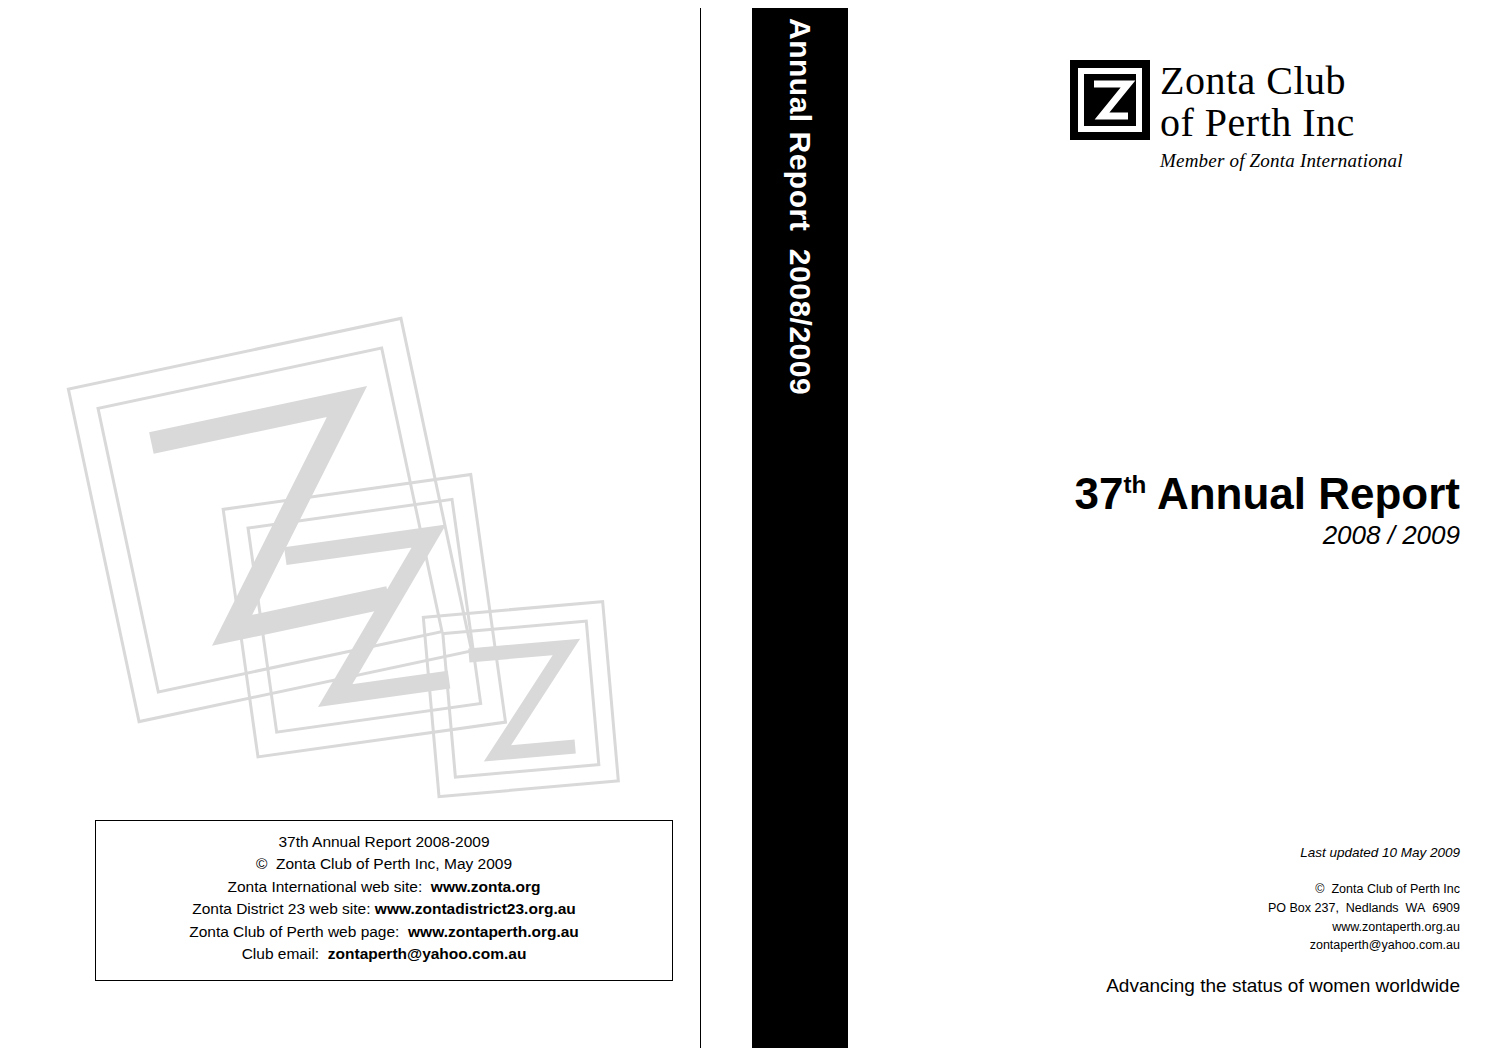37th Annual Report 2008-2009
© Zonta Club of Perth Inc, May 2009
Zonta International web site: www.zonta.org
Zonta District 23 web site: www.zontadistrict23.org.au
Zonta Club of Perth web page: www.zontaperth.org.au
Club email: zontaperth@yahoo.com.au
Annual Report 2008/2009
Zonta Club
of Perth Inc
Member of Zonta International
37th Annual Report
2008 / 2009
Last updated 10 May 2009
© Zonta Club of Perth Inc
PO Box 237, Nedlands WA 6909
www.zontaperth.org.au
zontaperth@yahoo.com.au
Advancing the status of women worldwide